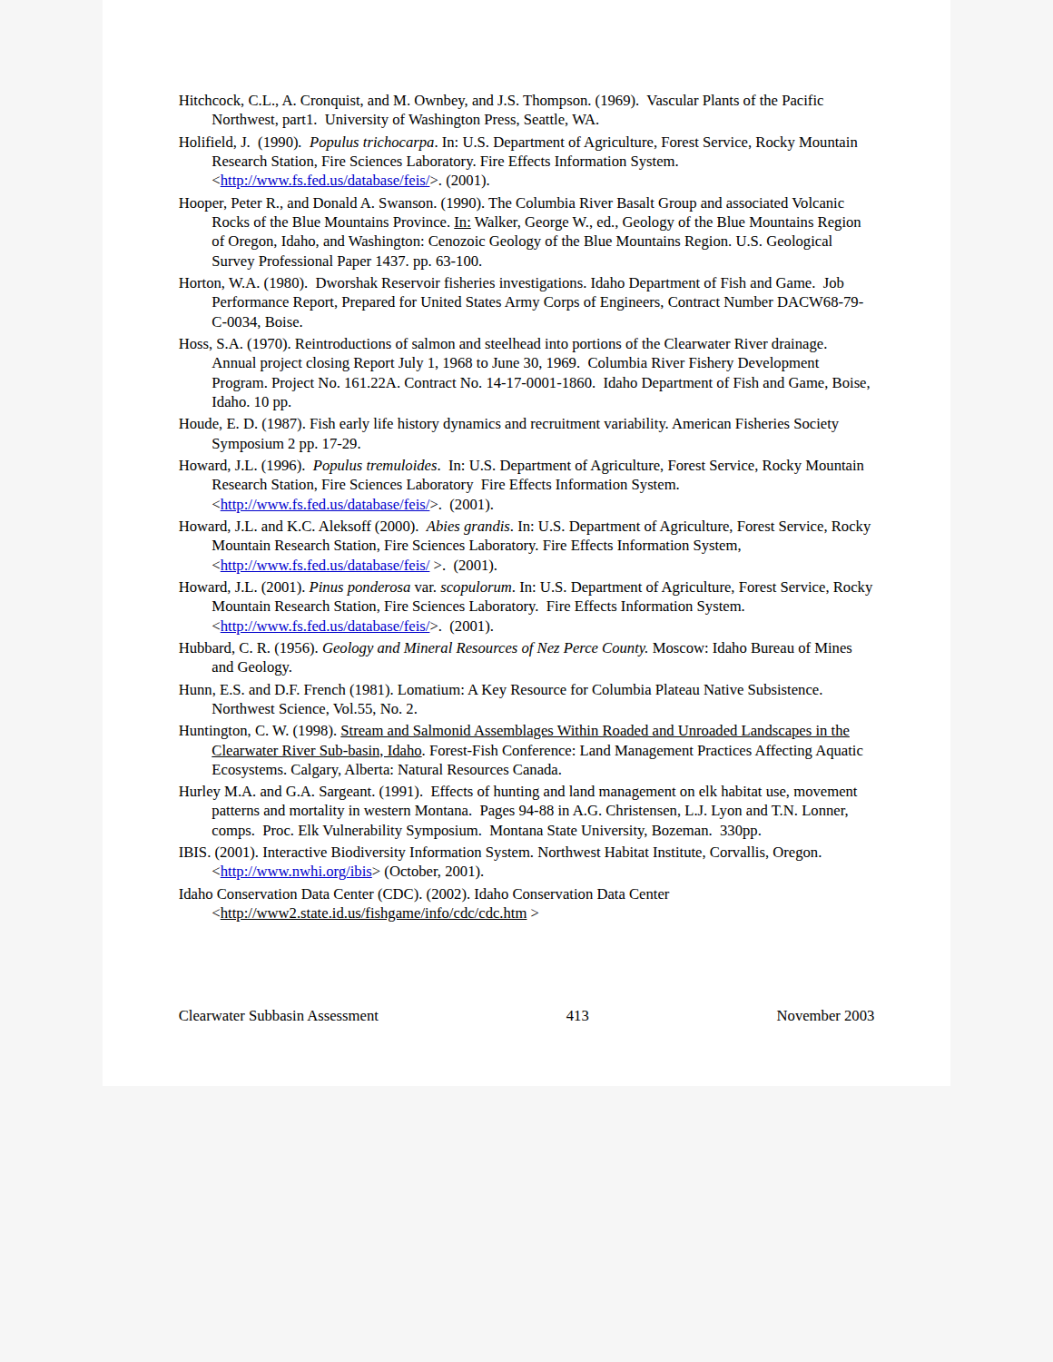Hitchcock, C.L., A. Cronquist, and M. Ownbey, and J.S. Thompson. (1969). Vascular Plants of the Pacific Northwest, part1. University of Washington Press, Seattle, WA.
Holifield, J. (1990). Populus trichocarpa. In: U.S. Department of Agriculture, Forest Service, Rocky Mountain Research Station, Fire Sciences Laboratory. Fire Effects Information System. <http://www.fs.fed.us/database/feis/>. (2001).
Hooper, Peter R., and Donald A. Swanson. (1990). The Columbia River Basalt Group and associated Volcanic Rocks of the Blue Mountains Province. In: Walker, George W., ed., Geology of the Blue Mountains Region of Oregon, Idaho, and Washington: Cenozoic Geology of the Blue Mountains Region. U.S. Geological Survey Professional Paper 1437. pp. 63-100.
Horton, W.A. (1980). Dworshak Reservoir fisheries investigations. Idaho Department of Fish and Game. Job Performance Report, Prepared for United States Army Corps of Engineers, Contract Number DACW68-79-C-0034, Boise.
Hoss, S.A. (1970). Reintroductions of salmon and steelhead into portions of the Clearwater River drainage. Annual project closing Report July 1, 1968 to June 30, 1969. Columbia River Fishery Development Program. Project No. 161.22A. Contract No. 14-17-0001-1860. Idaho Department of Fish and Game, Boise, Idaho. 10 pp.
Houde, E. D. (1987). Fish early life history dynamics and recruitment variability. American Fisheries Society Symposium 2 pp. 17-29.
Howard, J.L. (1996). Populus tremuloides. In: U.S. Department of Agriculture, Forest Service, Rocky Mountain Research Station, Fire Sciences Laboratory Fire Effects Information System. <http://www.fs.fed.us/database/feis/>. (2001).
Howard, J.L. and K.C. Aleksoff (2000). Abies grandis. In: U.S. Department of Agriculture, Forest Service, Rocky Mountain Research Station, Fire Sciences Laboratory. Fire Effects Information System, <http://www.fs.fed.us/database/feis/ >. (2001).
Howard, J.L. (2001). Pinus ponderosa var. scopulorum. In: U.S. Department of Agriculture, Forest Service, Rocky Mountain Research Station, Fire Sciences Laboratory. Fire Effects Information System. <http://www.fs.fed.us/database/feis/>. (2001).
Hubbard, C. R. (1956). Geology and Mineral Resources of Nez Perce County. Moscow: Idaho Bureau of Mines and Geology.
Hunn, E.S. and D.F. French (1981). Lomatium: A Key Resource for Columbia Plateau Native Subsistence. Northwest Science, Vol.55, No. 2.
Huntington, C. W. (1998). Stream and Salmonid Assemblages Within Roaded and Unroaded Landscapes in the Clearwater River Sub-basin, Idaho. Forest-Fish Conference: Land Management Practices Affecting Aquatic Ecosystems. Calgary, Alberta: Natural Resources Canada.
Hurley M.A. and G.A. Sargeant. (1991). Effects of hunting and land management on elk habitat use, movement patterns and mortality in western Montana. Pages 94-88 in A.G. Christensen, L.J. Lyon and T.N. Lonner, comps. Proc. Elk Vulnerability Symposium. Montana State University, Bozeman. 330pp.
IBIS. (2001). Interactive Biodiversity Information System. Northwest Habitat Institute, Corvallis, Oregon. <http://www.nwhi.org/ibis> (October, 2001).
Idaho Conservation Data Center (CDC). (2002). Idaho Conservation Data Center <http://www2.state.id.us/fishgame/info/cdc/cdc.htm >
Clearwater Subbasin Assessment 413 November 2003